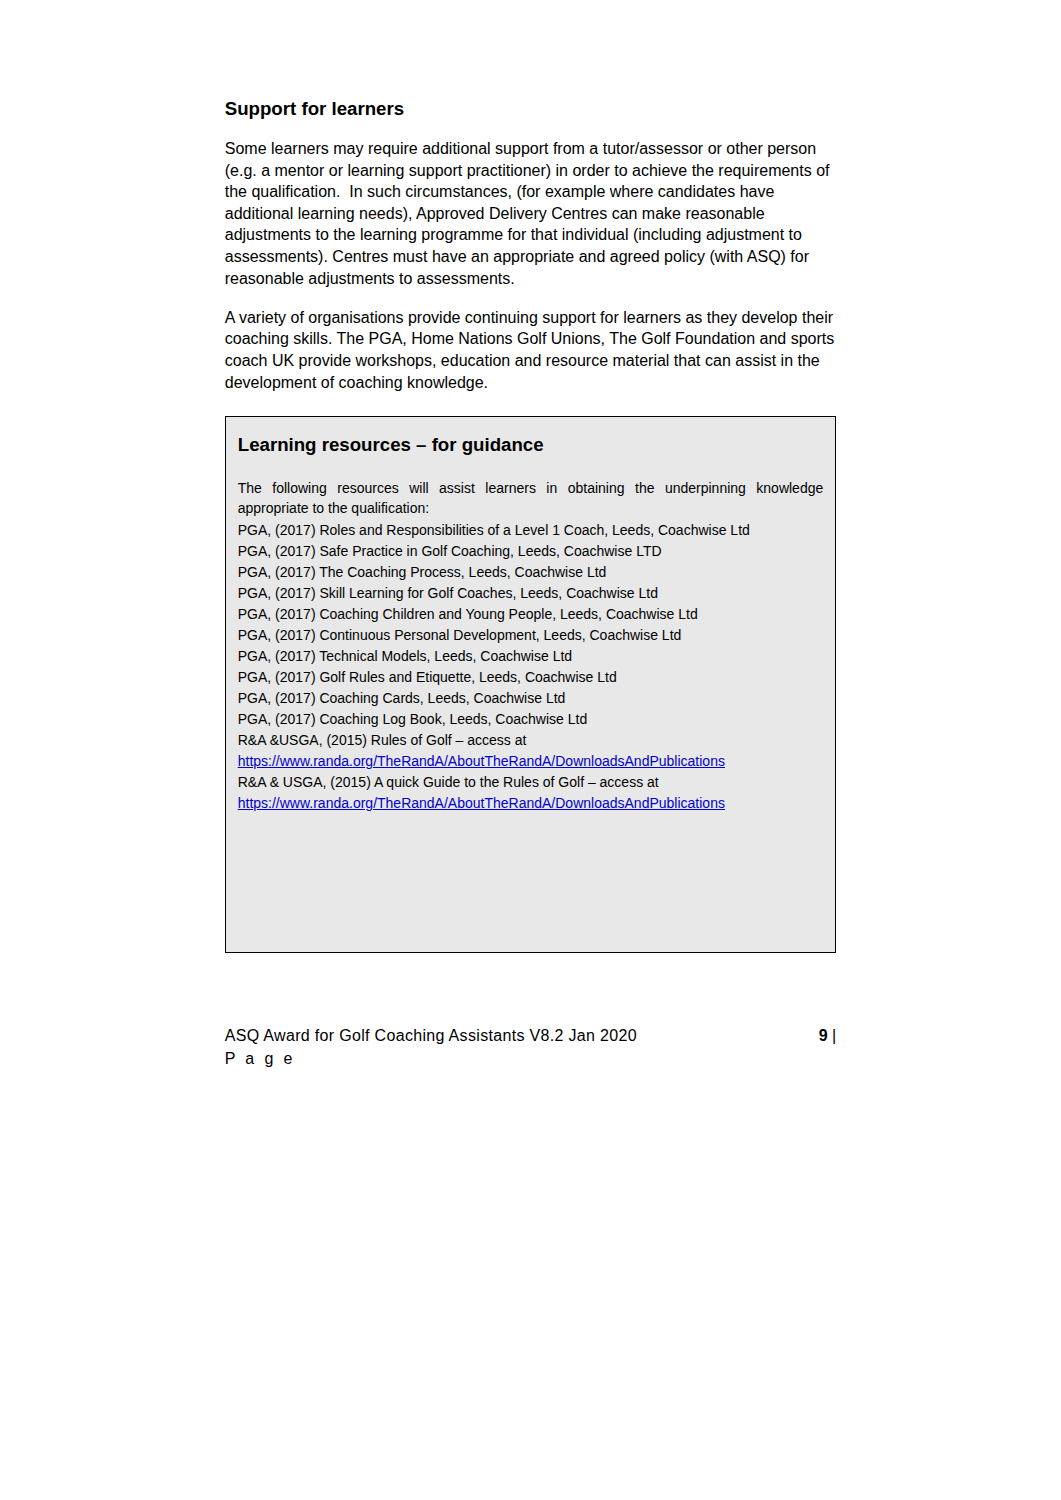Support for learners
Some learners may require additional support from a tutor/assessor or other person (e.g. a mentor or learning support practitioner) in order to achieve the requirements of the qualification. In such circumstances, (for example where candidates have additional learning needs), Approved Delivery Centres can make reasonable adjustments to the learning programme for that individual (including adjustment to assessments). Centres must have an appropriate and agreed policy (with ASQ) for reasonable adjustments to assessments.
A variety of organisations provide continuing support for learners as they develop their coaching skills. The PGA, Home Nations Golf Unions, The Golf Foundation and sports coach UK provide workshops, education and resource material that can assist in the development of coaching knowledge.
Learning resources – for guidance
The following resources will assist learners in obtaining the underpinning knowledge appropriate to the qualification:
PGA, (2017) Roles and Responsibilities of a Level 1 Coach, Leeds, Coachwise Ltd
PGA, (2017) Safe Practice in Golf Coaching, Leeds, Coachwise LTD
PGA, (2017) The Coaching Process, Leeds, Coachwise Ltd
PGA, (2017) Skill Learning for Golf Coaches, Leeds, Coachwise Ltd
PGA, (2017) Coaching Children and Young People, Leeds, Coachwise Ltd
PGA, (2017) Continuous Personal Development, Leeds, Coachwise Ltd
PGA, (2017) Technical Models, Leeds, Coachwise Ltd
PGA, (2017) Golf Rules and Etiquette, Leeds, Coachwise Ltd
PGA, (2017) Coaching Cards, Leeds, Coachwise Ltd
PGA, (2017) Coaching Log Book, Leeds, Coachwise Ltd
R&A &USGA, (2015) Rules of Golf – access at
https://www.randa.org/TheRandA/AboutTheRandA/DownloadsAndPublications
R&A & USGA, (2015) A quick Guide to the Rules of Golf – access at
https://www.randa.org/TheRandA/AboutTheRandA/DownloadsAndPublications
ASQ Award for Golf Coaching Assistants V8.2 Jan 2020 9 |
P a g e